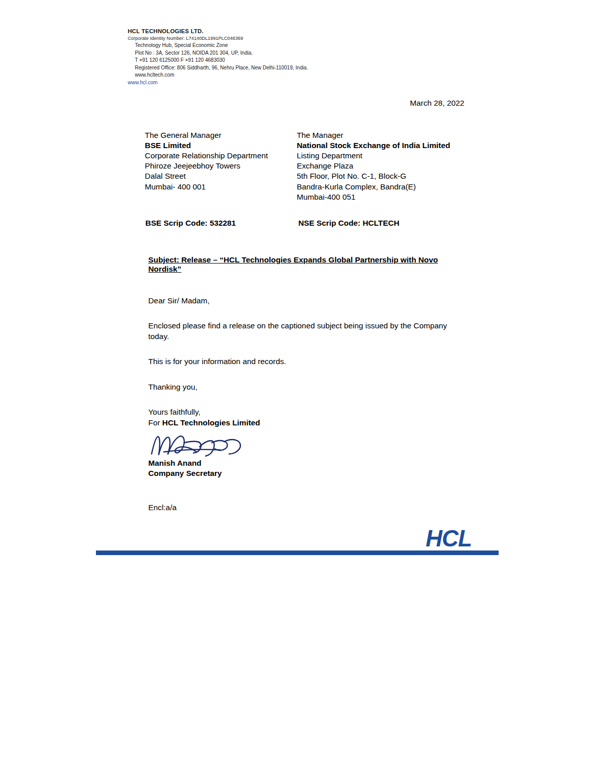HCL TECHNOLOGIES LTD.
Corporate Identity Number: L74140DL1991PLC046369
Technology Hub, Special Economic Zone
Plot No : 3A, Sector 126, NOIDA 201 304, UP, India.
T +91 120 6125000 F +91 120 4683030
Registered Office: 806 Siddharth, 96, Nehru Place, New Delhi-110019, India.
www.hcltech.com
www.hcl.com
March 28, 2022
| The General Manager BSE Limited Corporate Relationship Department Phiroze Jeejeebhoy Towers Dalal Street Mumbai- 400 001 | The Manager National Stock Exchange of India Limited Listing Department Exchange Plaza 5th Floor, Plot No. C-1, Block-G Bandra-Kurla Complex, Bandra(E) Mumbai-400 051 |
| BSE Scrip Code: 532281 | NSE Scrip Code: HCLTECH |
Subject: Release – “HCL Technologies Expands Global Partnership with Novo Nordisk”
Dear Sir/ Madam,
Enclosed please find a release on the captioned subject being issued by the Company today.
This is for your information and records.
Thanking you,
Yours faithfully,
For HCL Technologies Limited
Manish Anand
Company Secretary
Encl:a/a
HCL